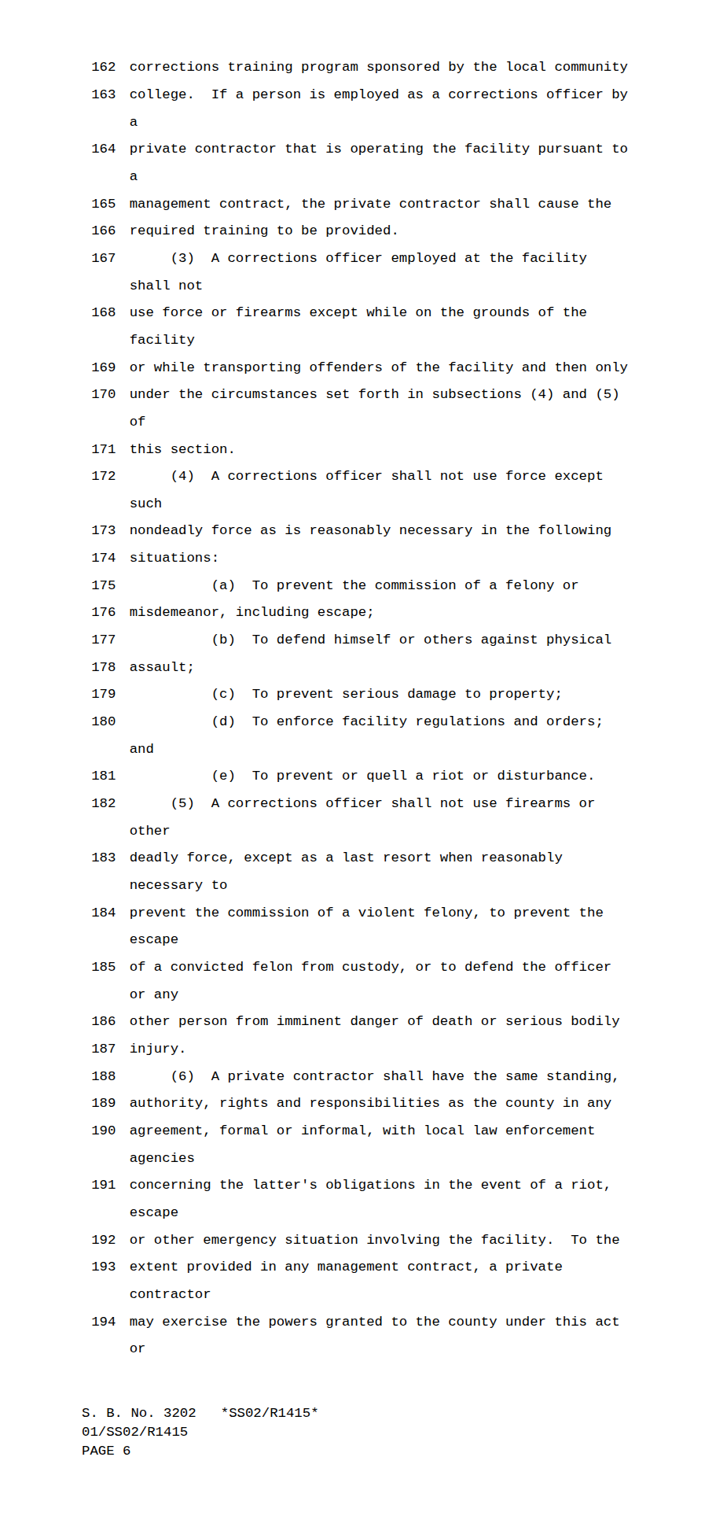corrections training program sponsored by the local community
college. If a person is employed as a corrections officer by a
private contractor that is operating the facility pursuant to a
management contract, the private contractor shall cause the
required training to be provided.
(3) A corrections officer employed at the facility shall not
use force or firearms except while on the grounds of the facility
or while transporting offenders of the facility and then only
under the circumstances set forth in subsections (4) and (5) of
this section.
(4) A corrections officer shall not use force except such
nondeadly force as is reasonably necessary in the following
situations:
(a) To prevent the commission of a felony or
misdemeanor, including escape;
(b) To defend himself or others against physical
assault;
(c) To prevent serious damage to property;
(d) To enforce facility regulations and orders; and
(e) To prevent or quell a riot or disturbance.
(5) A corrections officer shall not use firearms or other
deadly force, except as a last resort when reasonably necessary to
prevent the commission of a violent felony, to prevent the escape
of a convicted felon from custody, or to defend the officer or any
other person from imminent danger of death or serious bodily
injury.
(6) A private contractor shall have the same standing,
authority, rights and responsibilities as the county in any
agreement, formal or informal, with local law enforcement agencies
concerning the latter's obligations in the event of a riot, escape
or other emergency situation involving the facility. To the
extent provided in any management contract, a private contractor
may exercise the powers granted to the county under this act or
S. B. No. 3202 *SS02/R1415*
01/SS02/R1415
PAGE 6